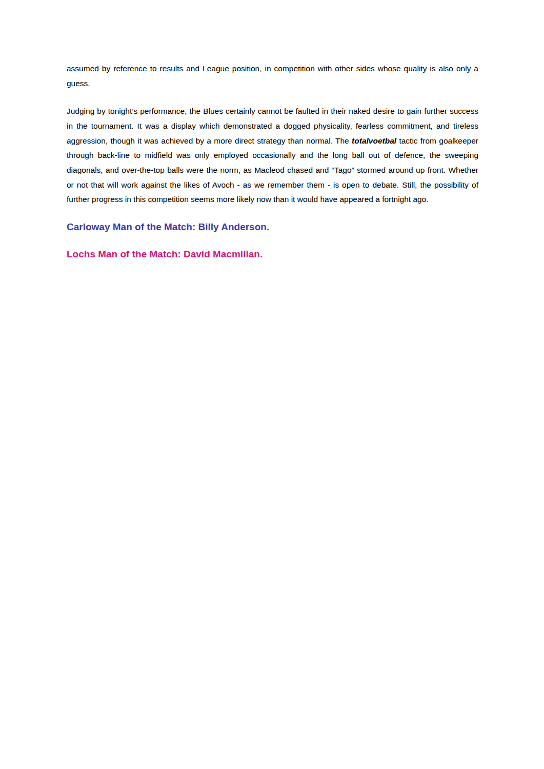assumed by reference to results and League position, in competition with other sides whose quality is also only a guess.
Judging by tonight’s performance, the Blues certainly cannot be faulted in their naked desire to gain further success in the tournament. It was a display which demonstrated a dogged physicality, fearless commitment, and tireless aggression, though it was achieved by a more direct strategy than normal. The totalvoetbal tactic from goalkeeper through back-line to midfield was only employed occasionally and the long ball out of defence, the sweeping diagonals, and over-the-top balls were the norm, as Macleod chased and “Tago” stormed around up front. Whether or not that will work against the likes of Avoch - as we remember them - is open to debate. Still, the possibility of further progress in this competition seems more likely now than it would have appeared a fortnight ago.
Carloway Man of the Match: Billy Anderson.
Lochs Man of the Match: David Macmillan.